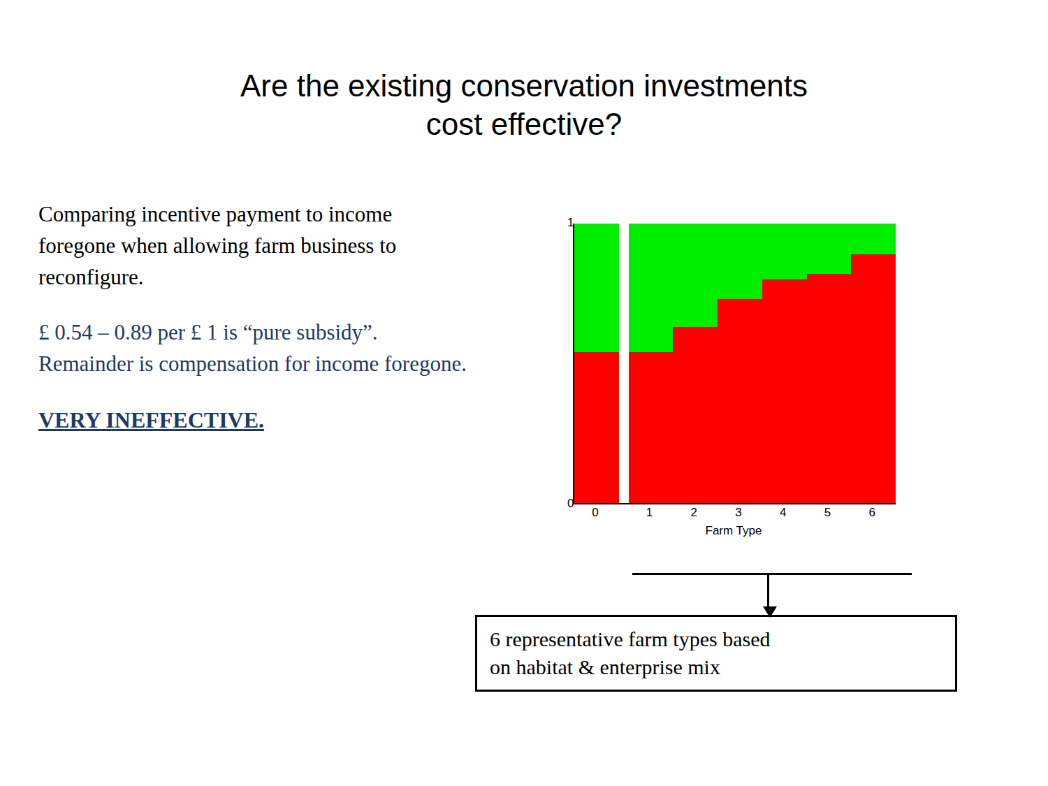Are the existing conservation investments
cost effective?
Comparing incentive payment to income foregone when allowing farm business to reconfigure.
£ 0.54 – 0.89 per £ 1 is “pure subsidy”. Remainder is compensation for income foregone.
VERY INEFFECTIVE.
Subsidy vs Income foregone
1
0
0 1 2 3 4 5 6
Farm Type
6 representative farm types based
on habitat & enterprise mix